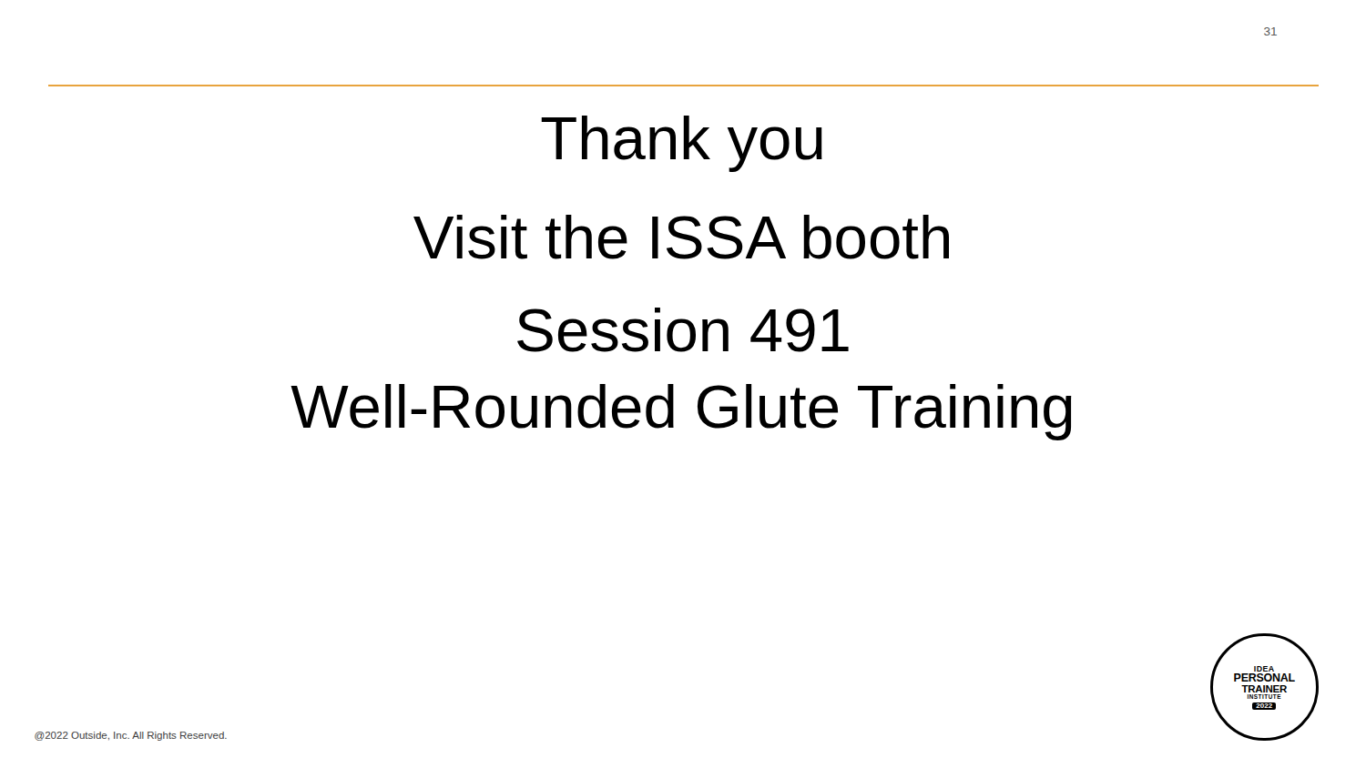31
Thank you
Visit the ISSA booth
Session 491
Well-Rounded Glute Training
@2022 Outside, Inc. All Rights Reserved.
IDEA PERSONAL TRAINER INSTITUTE 2022